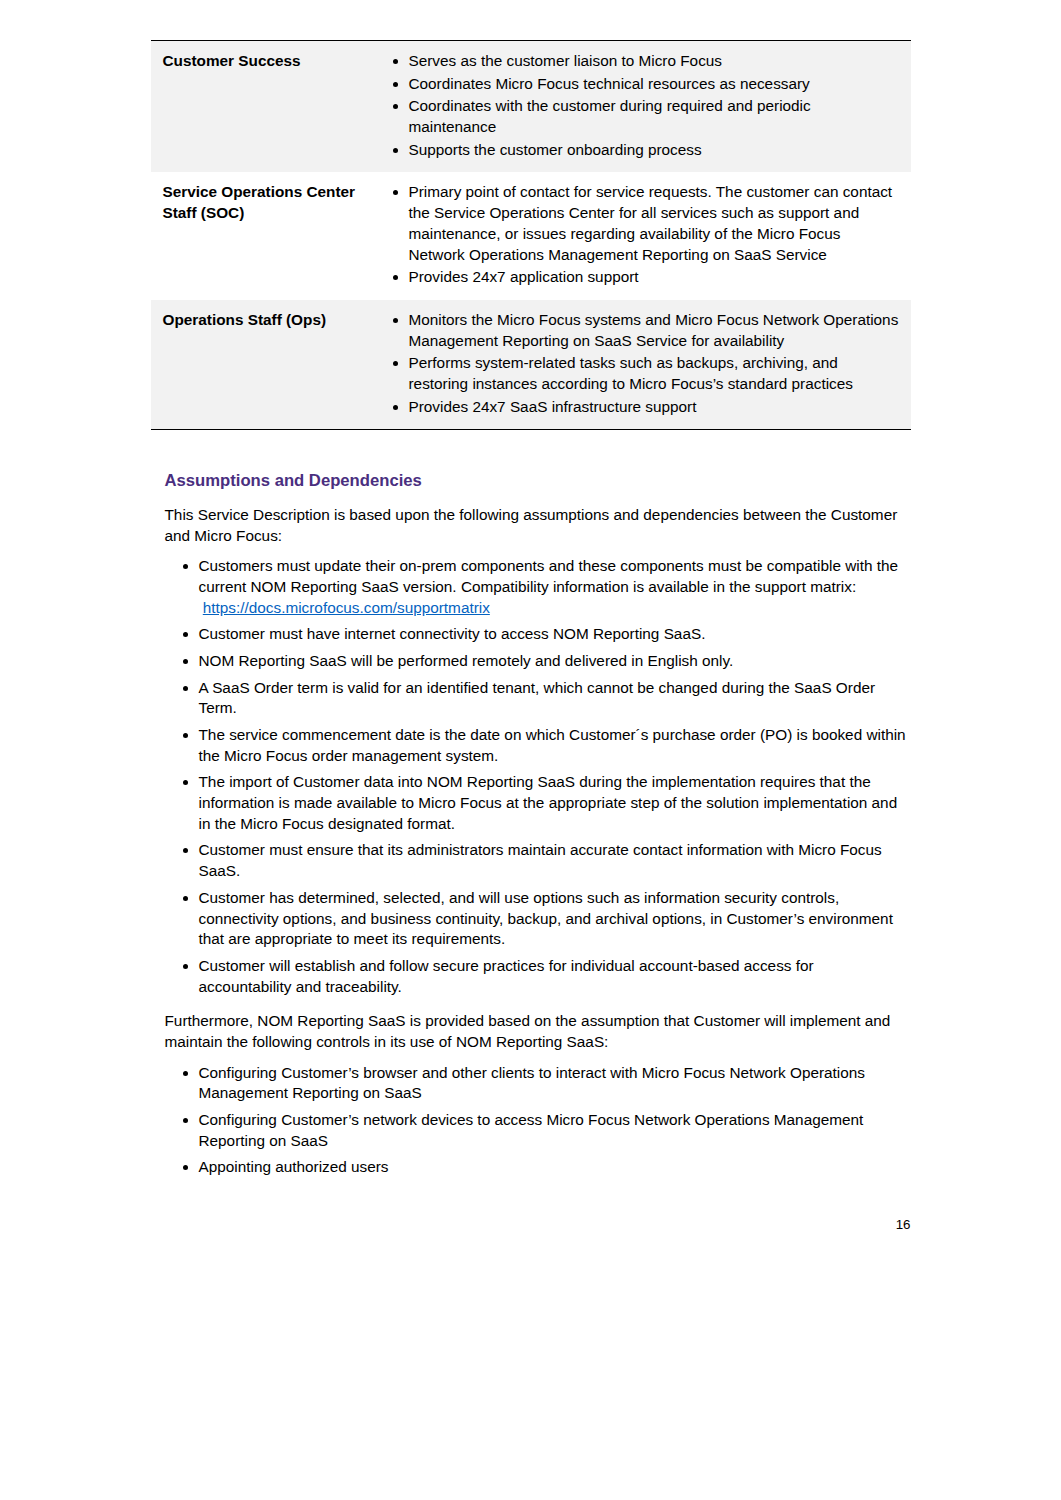| Customer Success | Serves as the customer liaison to Micro Focus Coordinates Micro Focus technical resources as necessary Coordinates with the customer during required and periodic maintenance Supports the customer onboarding process |
| Service Operations Center Staff (SOC) | Primary point of contact for service requests. The customer can contact the Service Operations Center for all services such as support and maintenance, or issues regarding availability of the Micro Focus Network Operations Management Reporting on SaaS Service Provides 24x7 application support |
| Operations Staff (Ops) | Monitors the Micro Focus systems and Micro Focus Network Operations Management Reporting on SaaS Service for availability Performs system-related tasks such as backups, archiving, and restoring instances according to Micro Focus’s standard practices Provides 24x7 SaaS infrastructure support |
Assumptions and Dependencies
This Service Description is based upon the following assumptions and dependencies between the Customer and Micro Focus:
Customers must update their on-prem components and these components must be compatible with the current NOM Reporting SaaS version. Compatibility information is available in the support matrix: https://docs.microfocus.com/supportmatrix
Customer must have internet connectivity to access NOM Reporting SaaS.
NOM Reporting SaaS will be performed remotely and delivered in English only.
A SaaS Order term is valid for an identified tenant, which cannot be changed during the SaaS Order Term.
The service commencement date is the date on which Customer´s purchase order (PO) is booked within the Micro Focus order management system.
The import of Customer data into NOM Reporting SaaS during the implementation requires that the information is made available to Micro Focus at the appropriate step of the solution implementation and in the Micro Focus designated format.
Customer must ensure that its administrators maintain accurate contact information with Micro Focus SaaS.
Customer has determined, selected, and will use options such as information security controls, connectivity options, and business continuity, backup, and archival options, in Customer’s environment that are appropriate to meet its requirements.
Customer will establish and follow secure practices for individual account-based access for accountability and traceability.
Furthermore, NOM Reporting SaaS is provided based on the assumption that Customer will implement and maintain the following controls in its use of NOM Reporting SaaS:
Configuring Customer’s browser and other clients to interact with Micro Focus Network Operations Management Reporting on SaaS
Configuring Customer’s network devices to access Micro Focus Network Operations Management Reporting on SaaS
Appointing authorized users
16